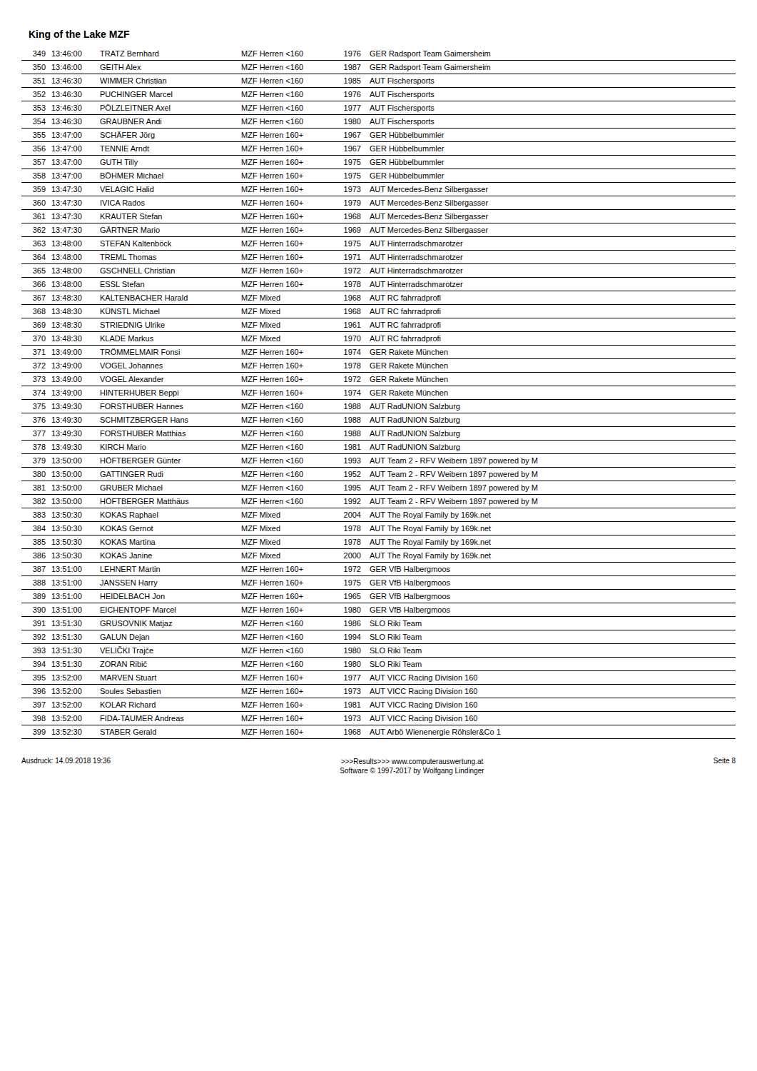King of the Lake MZF
| 349 | 13:46:00 | TRATZ Bernhard | MZF Herren <160 | 1976 | GER Radsport Team Gaimersheim |
| 350 | 13:46:00 | GEITH Alex | MZF Herren <160 | 1987 | GER Radsport Team Gaimersheim |
| 351 | 13:46:30 | WIMMER Christian | MZF Herren <160 | 1985 | AUT Fischersports |
| 352 | 13:46:30 | PUCHINGER Marcel | MZF Herren <160 | 1976 | AUT Fischersports |
| 353 | 13:46:30 | PÖLZLEITNER Axel | MZF Herren <160 | 1977 | AUT Fischersports |
| 354 | 13:46:30 | GRAUBNER Andi | MZF Herren <160 | 1980 | AUT Fischersports |
| 355 | 13:47:00 | SCHÄFER Jörg | MZF Herren 160+ | 1967 | GER Hübbelbummler |
| 356 | 13:47:00 | TENNIE Arndt | MZF Herren 160+ | 1967 | GER Hübbelbummler |
| 357 | 13:47:00 | GUTH Tilly | MZF Herren 160+ | 1975 | GER Hübbelbummler |
| 358 | 13:47:00 | BÖHMER Michael | MZF Herren 160+ | 1975 | GER Hübbelbummler |
| 359 | 13:47:30 | VELAGIC Halid | MZF Herren 160+ | 1973 | AUT Mercedes-Benz Silbergasser |
| 360 | 13:47:30 | IVICA Rados | MZF Herren 160+ | 1979 | AUT Mercedes-Benz Silbergasser |
| 361 | 13:47:30 | KRAUTER Stefan | MZF Herren 160+ | 1968 | AUT Mercedes-Benz Silbergasser |
| 362 | 13:47:30 | GÄRTNER Mario | MZF Herren 160+ | 1969 | AUT Mercedes-Benz Silbergasser |
| 363 | 13:48:00 | STEFAN Kaltenböck | MZF Herren 160+ | 1975 | AUT Hinterradschmarotzer |
| 364 | 13:48:00 | TREML Thomas | MZF Herren 160+ | 1971 | AUT Hinterradschmarotzer |
| 365 | 13:48:00 | GSCHNELL Christian | MZF Herren 160+ | 1972 | AUT Hinterradschmarotzer |
| 366 | 13:48:00 | ESSL Stefan | MZF Herren 160+ | 1978 | AUT Hinterradschmarotzer |
| 367 | 13:48:30 | KALTENBACHER Harald | MZF Mixed | 1968 | AUT RC fahrradprofi |
| 368 | 13:48:30 | KÜNSTL Michael | MZF Mixed | 1968 | AUT RC fahrradprofi |
| 369 | 13:48:30 | STRIEDNIG Ulrike | MZF Mixed | 1961 | AUT RC fahrradprofi |
| 370 | 13:48:30 | KLADE Markus | MZF Mixed | 1970 | AUT RC fahrradprofi |
| 371 | 13:49:00 | TRÖMMELMAIR Fonsi | MZF Herren 160+ | 1974 | GER Rakete München |
| 372 | 13:49:00 | VOGEL Johannes | MZF Herren 160+ | 1978 | GER Rakete München |
| 373 | 13:49:00 | VOGEL Alexander | MZF Herren 160+ | 1972 | GER Rakete München |
| 374 | 13:49:00 | HINTERHUBER Beppi | MZF Herren 160+ | 1974 | GER Rakete München |
| 375 | 13:49:30 | FORSTHUBER Hannes | MZF Herren <160 | 1988 | AUT RadUNION Salzburg |
| 376 | 13:49:30 | SCHMITZBERGER Hans | MZF Herren <160 | 1988 | AUT RadUNION Salzburg |
| 377 | 13:49:30 | FORSTHUBER Matthias | MZF Herren <160 | 1988 | AUT RadUNION Salzburg |
| 378 | 13:49:30 | KIRCH Mario | MZF Herren <160 | 1981 | AUT RadUNION Salzburg |
| 379 | 13:50:00 | HÖFTBERGER Günter | MZF Herren <160 | 1993 | AUT Team 2 - RFV Weibern 1897 powered by M |
| 380 | 13:50:00 | GATTINGER Rudi | MZF Herren <160 | 1952 | AUT Team 2 - RFV Weibern 1897 powered by M |
| 381 | 13:50:00 | GRUBER Michael | MZF Herren <160 | 1995 | AUT Team 2 - RFV Weibern 1897 powered by M |
| 382 | 13:50:00 | HÖFTBERGER Matthäus | MZF Herren <160 | 1992 | AUT Team 2 - RFV Weibern 1897 powered by M |
| 383 | 13:50:30 | KOKAS Raphael | MZF Mixed | 2004 | AUT The Royal Family by 169k.net |
| 384 | 13:50:30 | KOKAS Gernot | MZF Mixed | 1978 | AUT The Royal Family by 169k.net |
| 385 | 13:50:30 | KOKAS Martina | MZF Mixed | 1978 | AUT The Royal Family by 169k.net |
| 386 | 13:50:30 | KOKAS Janine | MZF Mixed | 2000 | AUT The Royal Family by 169k.net |
| 387 | 13:51:00 | LEHNERT Martin | MZF Herren 160+ | 1972 | GER VfB Halbergmoos |
| 388 | 13:51:00 | JANSSEN Harry | MZF Herren 160+ | 1975 | GER VfB Halbergmoos |
| 389 | 13:51:00 | HEIDELBACH Jon | MZF Herren 160+ | 1965 | GER VfB Halbergmoos |
| 390 | 13:51:00 | EICHENTOPF Marcel | MZF Herren 160+ | 1980 | GER VfB Halbergmoos |
| 391 | 13:51:30 | GRUSOVNIK Matjaz | MZF Herren <160 | 1986 | SLO Riki Team |
| 392 | 13:51:30 | GALUN Dejan | MZF Herren <160 | 1994 | SLO Riki Team |
| 393 | 13:51:30 | VELIČKI Trajče | MZF Herren <160 | 1980 | SLO Riki Team |
| 394 | 13:51:30 | ZORAN Ribič | MZF Herren <160 | 1980 | SLO Riki Team |
| 395 | 13:52:00 | MARVEN Stuart | MZF Herren 160+ | 1977 | AUT VICC Racing Division 160 |
| 396 | 13:52:00 | Soules Sebastien | MZF Herren 160+ | 1973 | AUT VICC Racing Division 160 |
| 397 | 13:52:00 | KOLAR Richard | MZF Herren 160+ | 1981 | AUT VICC Racing Division 160 |
| 398 | 13:52:00 | FIDA-TAUMER Andreas | MZF Herren 160+ | 1973 | AUT VICC Racing Division 160 |
| 399 | 13:52:30 | STABER Gerald | MZF Herren 160+ | 1968 | AUT Arbö Wienenergie Röhsler&Co 1 |
Ausdruck: 14.09.2018 19:36
>>>Results>>> www.computerauswertung.at
Software © 1997-2017 by Wolfgang Lindinger
Seite 8